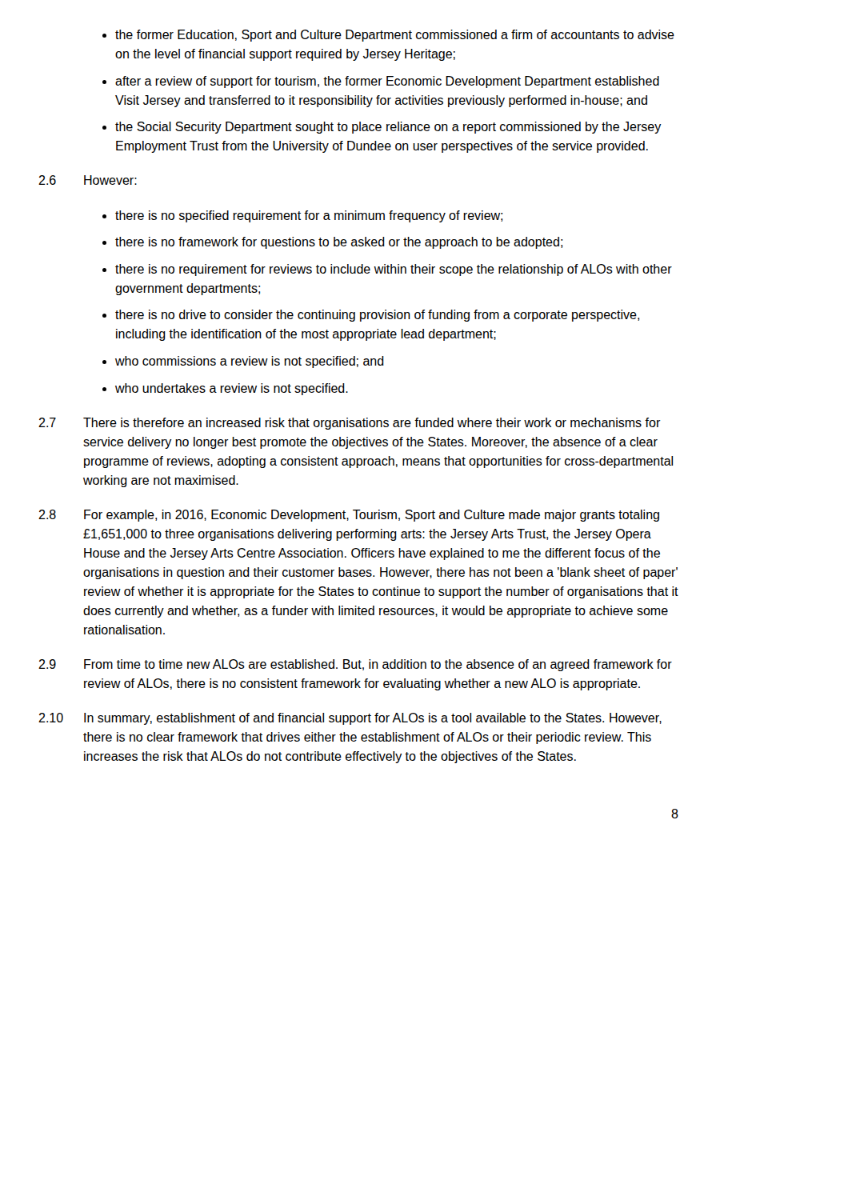the former Education, Sport and Culture Department commissioned a firm of accountants to advise on the level of financial support required by Jersey Heritage;
after a review of support for tourism, the former Economic Development Department established Visit Jersey and transferred to it responsibility for activities previously performed in-house; and
the Social Security Department sought to place reliance on a report commissioned by the Jersey Employment Trust from the University of Dundee on user perspectives of the service provided.
2.6
However:
there is no specified requirement for a minimum frequency of review;
there is no framework for questions to be asked or the approach to be adopted;
there is no requirement for reviews to include within their scope the relationship of ALOs with other government departments;
there is no drive to consider the continuing provision of funding from a corporate perspective, including the identification of the most appropriate lead department;
who commissions a review is not specified; and
who undertakes a review is not specified.
2.7
There is therefore an increased risk that organisations are funded where their work or mechanisms for service delivery no longer best promote the objectives of the States. Moreover, the absence of a clear programme of reviews, adopting a consistent approach, means that opportunities for cross-departmental working are not maximised.
2.8
For example, in 2016, Economic Development, Tourism, Sport and Culture made major grants totaling £1,651,000 to three organisations delivering performing arts: the Jersey Arts Trust, the Jersey Opera House and the Jersey Arts Centre Association. Officers have explained to me the different focus of the organisations in question and their customer bases. However, there has not been a 'blank sheet of paper' review of whether it is appropriate for the States to continue to support the number of organisations that it does currently and whether, as a funder with limited resources, it would be appropriate to achieve some rationalisation.
2.9
From time to time new ALOs are established. But, in addition to the absence of an agreed framework for review of ALOs, there is no consistent framework for evaluating whether a new ALO is appropriate.
2.10
In summary, establishment of and financial support for ALOs is a tool available to the States. However, there is no clear framework that drives either the establishment of ALOs or their periodic review. This increases the risk that ALOs do not contribute effectively to the objectives of the States.
8